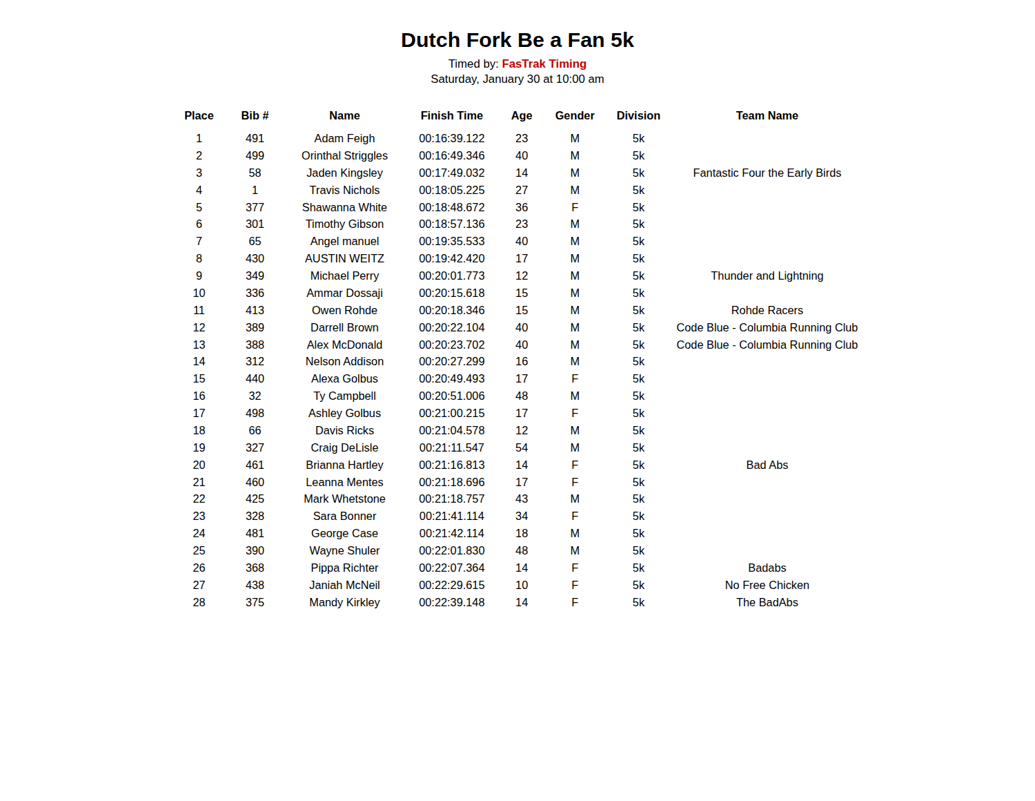Dutch Fork Be a Fan 5k
Timed by: FasTrak Timing
Saturday, January 30 at 10:00 am
| Place | Bib # | Name | Finish Time | Age | Gender | Division | Team Name |
| --- | --- | --- | --- | --- | --- | --- | --- |
| 1 | 491 | Adam Feigh | 00:16:39.122 | 23 | M | 5k | |
| 2 | 499 | Orinthal Striggles | 00:16:49.346 | 40 | M | 5k | |
| 3 | 58 | Jaden Kingsley | 00:17:49.032 | 14 | M | 5k | Fantastic Four the Early Birds |
| 4 | 1 | Travis Nichols | 00:18:05.225 | 27 | M | 5k | |
| 5 | 377 | Shawanna White | 00:18:48.672 | 36 | F | 5k | |
| 6 | 301 | Timothy Gibson | 00:18:57.136 | 23 | M | 5k | |
| 7 | 65 | Angel manuel | 00:19:35.533 | 40 | M | 5k | |
| 8 | 430 | AUSTIN WEITZ | 00:19:42.420 | 17 | M | 5k | |
| 9 | 349 | Michael Perry | 00:20:01.773 | 12 | M | 5k | Thunder and Lightning |
| 10 | 336 | Ammar Dossaji | 00:20:15.618 | 15 | M | 5k | |
| 11 | 413 | Owen Rohde | 00:20:18.346 | 15 | M | 5k | Rohde Racers |
| 12 | 389 | Darrell Brown | 00:20:22.104 | 40 | M | 5k | Code Blue - Columbia Running Club |
| 13 | 388 | Alex McDonald | 00:20:23.702 | 40 | M | 5k | Code Blue - Columbia Running Club |
| 14 | 312 | Nelson Addison | 00:20:27.299 | 16 | M | 5k | |
| 15 | 440 | Alexa Golbus | 00:20:49.493 | 17 | F | 5k | |
| 16 | 32 | Ty Campbell | 00:20:51.006 | 48 | M | 5k | |
| 17 | 498 | Ashley Golbus | 00:21:00.215 | 17 | F | 5k | |
| 18 | 66 | Davis Ricks | 00:21:04.578 | 12 | M | 5k | |
| 19 | 327 | Craig DeLisle | 00:21:11.547 | 54 | M | 5k | |
| 20 | 461 | Brianna Hartley | 00:21:16.813 | 14 | F | 5k | Bad Abs |
| 21 | 460 | Leanna Mentes | 00:21:18.696 | 17 | F | 5k | |
| 22 | 425 | Mark Whetstone | 00:21:18.757 | 43 | M | 5k | |
| 23 | 328 | Sara Bonner | 00:21:41.114 | 34 | F | 5k | |
| 24 | 481 | George Case | 00:21:42.114 | 18 | M | 5k | |
| 25 | 390 | Wayne Shuler | 00:22:01.830 | 48 | M | 5k | |
| 26 | 368 | Pippa Richter | 00:22:07.364 | 14 | F | 5k | Badabs |
| 27 | 438 | Janiah McNeil | 00:22:29.615 | 10 | F | 5k | No Free Chicken |
| 28 | 375 | Mandy Kirkley | 00:22:39.148 | 14 | F | 5k | The BadAbs |